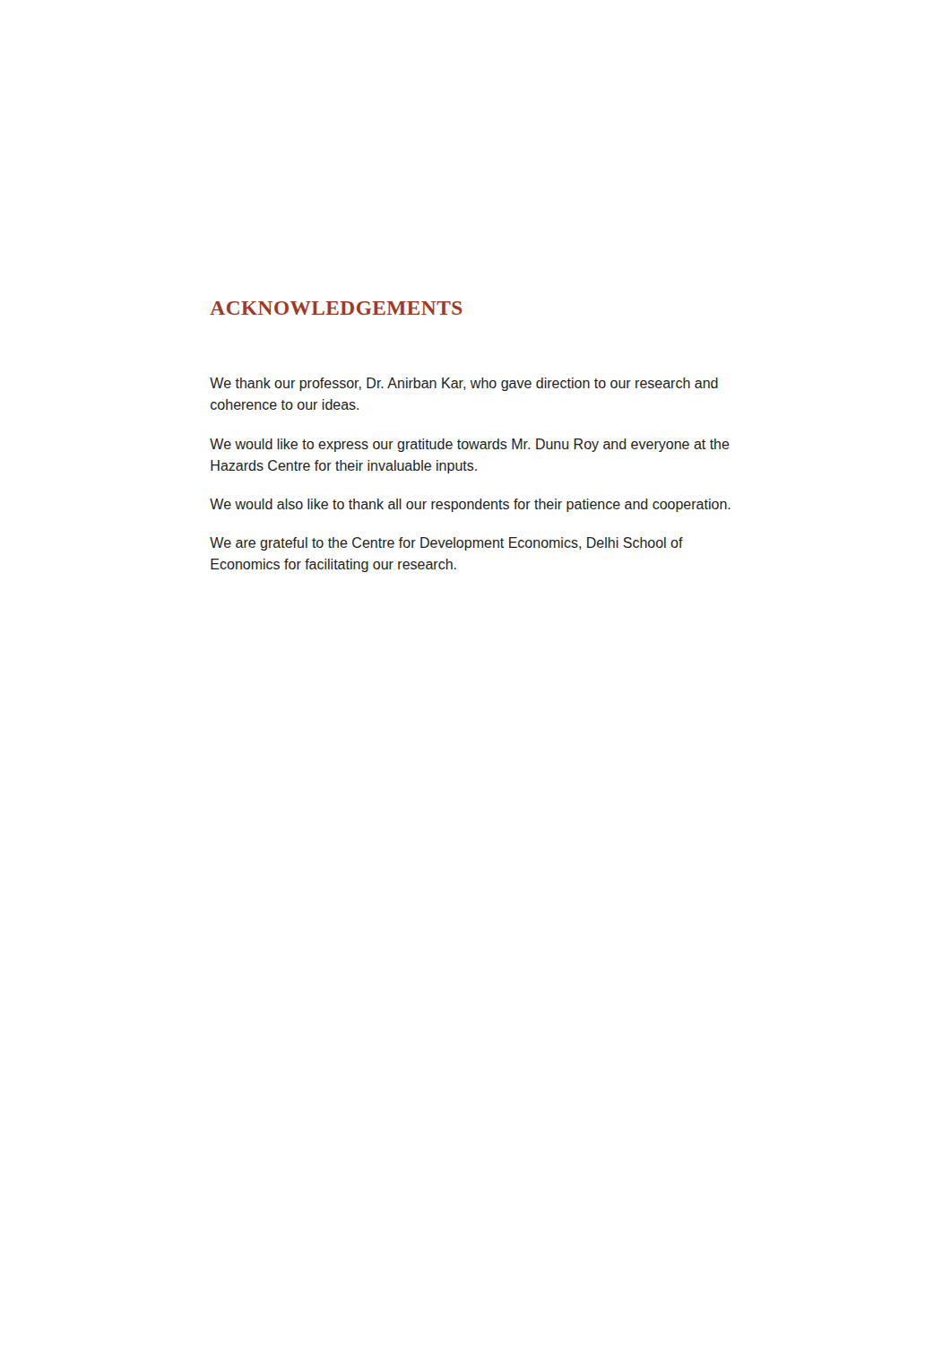ACKNOWLEDGEMENTS
We thank our professor, Dr. Anirban Kar, who gave direction to our research and coherence to our ideas.
We would like to express our gratitude towards Mr. Dunu Roy and everyone at the Hazards Centre for their invaluable inputs.
We would also like to thank all our respondents for their patience and cooperation.
We are grateful to the Centre for Development Economics, Delhi School of Economics for facilitating our research.